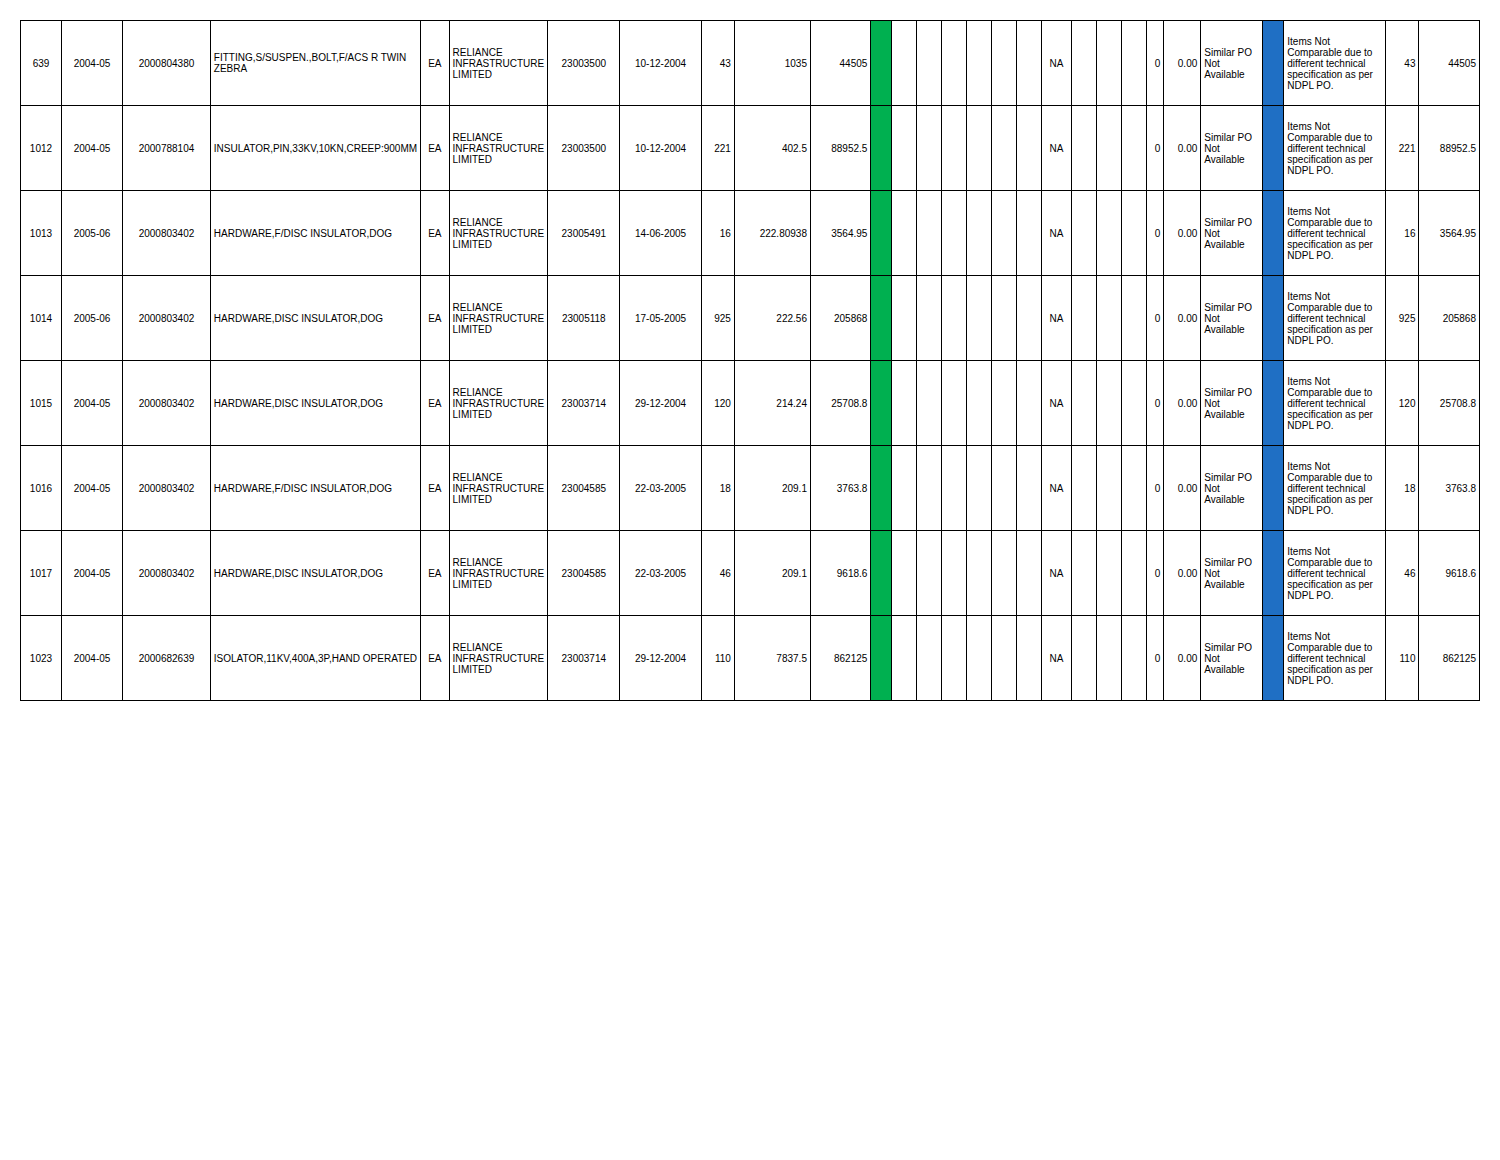| 639 | 2004-05 | 2000804380 | FITTING,S/SUSPEN.,BOLT,F/ACS R TWIN ZEBRA | EA | RELIANCE INFRASTRUCTURE LIMITED | 23003500 | 10-12-2004 | 43 | 1035 | 44505 | | | | | | | | NA | | | | 0 | 0.00 | Similar PO Not Available | | Items Not Comparable due to different technical specification as per NDPL PO. | 43 | 44505 |
| 1012 | 2004-05 | 2000788104 | INSULATOR,PIN,33KV,10KN,CREEP:900MM | EA | RELIANCE INFRASTRUCTURE LIMITED | 23003500 | 10-12-2004 | 221 | 402.5 | 88952.5 | | | | | | | | NA | | | | 0 | 0.00 | Similar PO Not Available | | Items Not Comparable due to different technical specification as per NDPL PO. | 221 | 88952.5 |
| 1013 | 2005-06 | 2000803402 | HARDWARE,F/DISC INSULATOR,DOG | EA | RELIANCE INFRASTRUCTURE LIMITED | 23005491 | 14-06-2005 | 16 | 222.80938 | 3564.95 | | | | | | | | NA | | | | 0 | 0.00 | Similar PO Not Available | | Items Not Comparable due to different technical specification as per NDPL PO. | 16 | 3564.95 |
| 1014 | 2005-06 | 2000803402 | HARDWARE,DISC INSULATOR,DOG | EA | RELIANCE INFRASTRUCTURE LIMITED | 23005118 | 17-05-2005 | 925 | 222.56 | 205868 | | | | | | | | NA | | | | 0 | 0.00 | Similar PO Not Available | | Items Not Comparable due to different technical specification as per NDPL PO. | 925 | 205868 |
| 1015 | 2004-05 | 2000803402 | HARDWARE,DISC INSULATOR,DOG | EA | RELIANCE INFRASTRUCTURE LIMITED | 23003714 | 29-12-2004 | 120 | 214.24 | 25708.8 | | | | | | | | NA | | | | 0 | 0.00 | Similar PO Not Available | | Items Not Comparable due to different technical specification as per NDPL PO. | 120 | 25708.8 |
| 1016 | 2004-05 | 2000803402 | HARDWARE,F/DISC INSULATOR,DOG | EA | RELIANCE INFRASTRUCTURE LIMITED | 23004585 | 22-03-2005 | 18 | 209.1 | 3763.8 | | | | | | | | NA | | | | 0 | 0.00 | Similar PO Not Available | | Items Not Comparable due to different technical specification as per NDPL PO. | 18 | 3763.8 |
| 1017 | 2004-05 | 2000803402 | HARDWARE,DISC INSULATOR,DOG | EA | RELIANCE INFRASTRUCTURE LIMITED | 23004585 | 22-03-2005 | 46 | 209.1 | 9618.6 | | | | | | | | NA | | | | 0 | 0.00 | Similar PO Not Available | | Items Not Comparable due to different technical specification as per NDPL PO. | 46 | 9618.6 |
| 1023 | 2004-05 | 2000682639 | ISOLATOR,11KV,400A,3P,HAND OPERATED | EA | RELIANCE INFRASTRUCTURE LIMITED | 23003714 | 29-12-2004 | 110 | 7837.5 | 862125 | | | | | | | | NA | | | | 0 | 0.00 | Similar PO Not Available | | Items Not Comparable due to different technical specification as per NDPL PO. | 110 | 862125 |